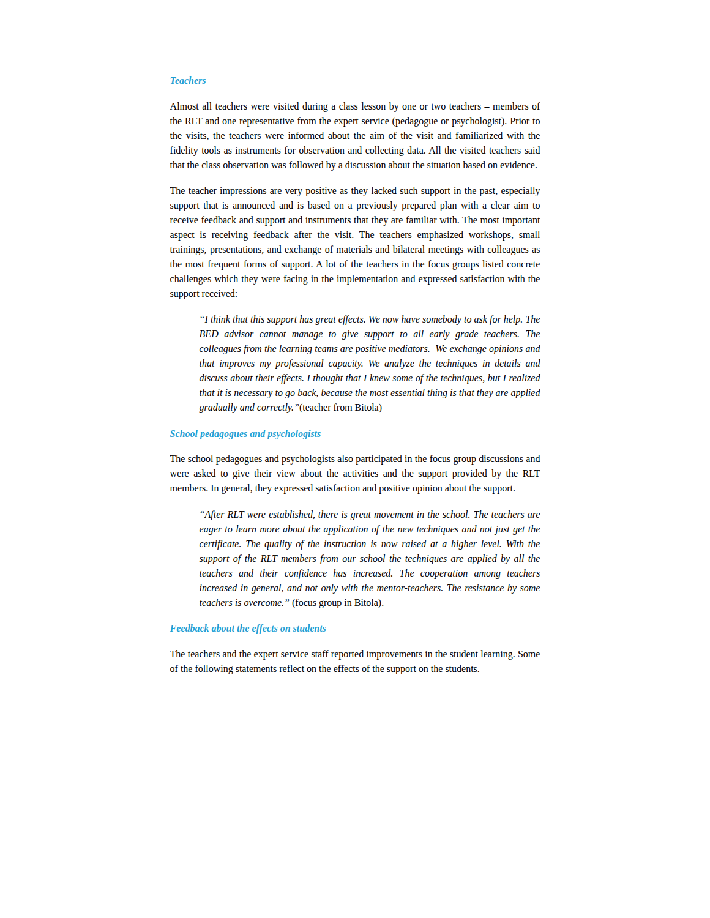Teachers
Almost all teachers were visited during a class lesson by one or two teachers – members of the RLT and one representative from the expert service (pedagogue or psychologist). Prior to the visits, the teachers were informed about the aim of the visit and familiarized with the fidelity tools as instruments for observation and collecting data. All the visited teachers said that the class observation was followed by a discussion about the situation based on evidence.
The teacher impressions are very positive as they lacked such support in the past, especially support that is announced and is based on a previously prepared plan with a clear aim to receive feedback and support and instruments that they are familiar with. The most important aspect is receiving feedback after the visit. The teachers emphasized workshops, small trainings, presentations, and exchange of materials and bilateral meetings with colleagues as the most frequent forms of support. A lot of the teachers in the focus groups listed concrete challenges which they were facing in the implementation and expressed satisfaction with the support received:
“I think that this support has great effects. We now have somebody to ask for help. The BED advisor cannot manage to give support to all early grade teachers. The colleagues from the learning teams are positive mediators. We exchange opinions and that improves my professional capacity. We analyze the techniques in details and discuss about their effects. I thought that I knew some of the techniques, but I realized that it is necessary to go back, because the most essential thing is that they are applied gradually and correctly.”(teacher from Bitola)
School pedagogues and psychologists
The school pedagogues and psychologists also participated in the focus group discussions and were asked to give their view about the activities and the support provided by the RLT members. In general, they expressed satisfaction and positive opinion about the support.
“After RLT were established, there is great movement in the school. The teachers are eager to learn more about the application of the new techniques and not just get the certificate. The quality of the instruction is now raised at a higher level. With the support of the RLT members from our school the techniques are applied by all the teachers and their confidence has increased. The cooperation among teachers increased in general, and not only with the mentor-teachers. The resistance by some teachers is overcome.” (focus group in Bitola).
Feedback about the effects on students
The teachers and the expert service staff reported improvements in the student learning. Some of the following statements reflect on the effects of the support on the students.